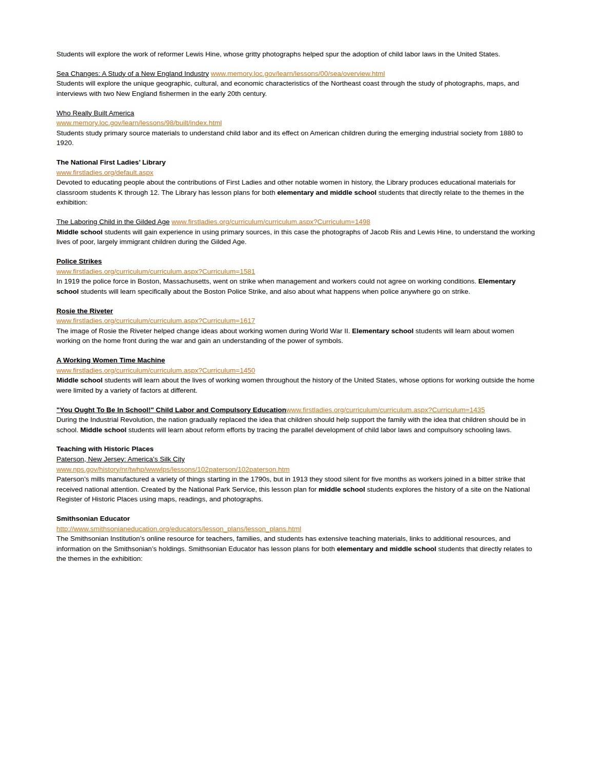Students will explore the work of reformer Lewis Hine, whose gritty photographs helped spur the adoption of child labor laws in the United States.
Sea Changes: A Study of a New England Industry www.memory.loc.gov/learn/lessons/00/sea/overview.html
Students will explore the unique geographic, cultural, and economic characteristics of the Northeast coast through the study of photographs, maps, and interviews with two New England fishermen in the early 20th century.
Who Really Built America
www.memory.loc.gov/learn/lessons/98/built/index.html
Students study primary source materials to understand child labor and its effect on American children during the emerging industrial society from 1880 to 1920.
The National First Ladies’ Library
www.firstladies.org/default.aspx
Devoted to educating people about the contributions of First Ladies and other notable women in history, the Library produces educational materials for classroom students K through 12. The Library has lesson plans for both elementary and middle school students that directly relate to the themes in the exhibition:
The Laboring Child in the Gilded Age www.firstladies.org/curriculum/curriculum.aspx?Curriculum=1498
Middle school students will gain experience in using primary sources, in this case the photographs of Jacob Riis and Lewis Hine, to understand the working lives of poor, largely immigrant children during the Gilded Age.
Police Strikes
www.firstladies.org/curriculum/curriculum.aspx?Curriculum=1581
In 1919 the police force in Boston, Massachusetts, went on strike when management and workers could not agree on working conditions. Elementary school students will learn specifically about the Boston Police Strike, and also about what happens when police anywhere go on strike.
Rosie the Riveter
www.firstladies.org/curriculum/curriculum.aspx?Curriculum=1617
The image of Rosie the Riveter helped change ideas about working women during World War II. Elementary school students will learn about women working on the home front during the war and gain an understanding of the power of symbols.
A Working Women Time Machine
www.firstladies.org/curriculum/curriculum.aspx?Curriculum=1450
Middle school students will learn about the lives of working women throughout the history of the United States, whose options for working outside the home were limited by a variety of factors at different.
"You Ought To Be In School!" Child Labor and Compulsory Education www.firstladies.org/curriculum/curriculum.aspx?Curriculum=1435
During the Industrial Revolution, the nation gradually replaced the idea that children should help support the family with the idea that children should be in school. Middle school students will learn about reform efforts by tracing the parallel development of child labor laws and compulsory schooling laws.
Teaching with Historic Places
Paterson, New Jersey: America's Silk City
www.nps.gov/history/nr/twhp/wwwlps/lessons/102paterson/102paterson.htm
Paterson’s mills manufactured a variety of things starting in the 1790s, but in 1913 they stood silent for five months as workers joined in a bitter strike that received national attention. Created by the National Park Service, this lesson plan for middle school students explores the history of a site on the National Register of Historic Places using maps, readings, and photographs.
Smithsonian Educator
http://www.smithsonianeducation.org/educators/lesson_plans/lesson_plans.html
The Smithsonian Institution’s online resource for teachers, families, and students has extensive teaching materials, links to additional resources, and information on the Smithsonian’s holdings. Smithsonian Educator has lesson plans for both elementary and middle school students that directly relates to the themes in the exhibition: